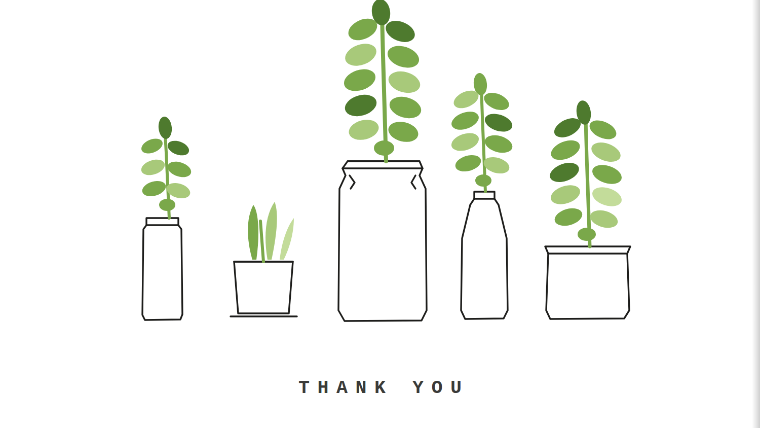Thank You
Five vessels with green sprigs Left to right: a small bottle, a short pot, a tall wide jar with handles, a slim bottle, and a wide tapered pot. Each holds a green leafy stem.
THANK YOU